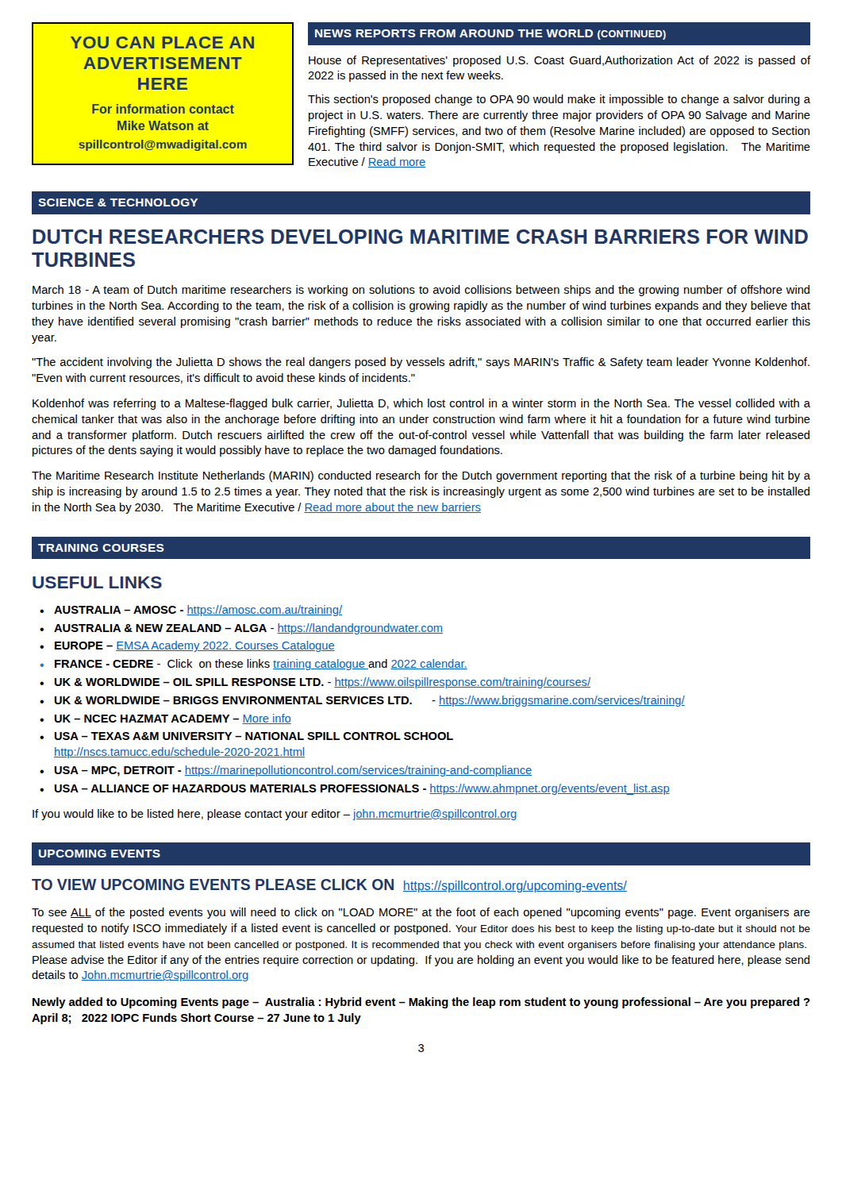YOU CAN PLACE AN
ADVERTISEMENT
HERE
For information contact
Mike Watson at
spillcontrol@mwadigital.com
NEWS REPORTS FROM AROUND THE WORLD (CONTINUED)
House of Representatives' proposed U.S. Coast Guard,Authorization Act of 2022 is passed of 2022 is passed in the next few weeks.
This section's proposed change to OPA 90 would make it impossible to change a salvor during a project in U.S. waters. There are currently three major providers of OPA 90 Salvage and Marine Firefighting (SMFF) services, and two of them (Resolve Marine included) are opposed to Section 401. The third salvor is Donjon-SMIT, which requested the proposed legislation. The Maritime Executive / Read more
SCIENCE & TECHNOLOGY
DUTCH RESEARCHERS DEVELOPING MARITIME CRASH BARRIERS FOR WIND TURBINES
March 18 - A team of Dutch maritime researchers is working on solutions to avoid collisions between ships and the growing number of offshore wind turbines in the North Sea. According to the team, the risk of a collision is growing rapidly as the number of wind turbines expands and they believe that they have identified several promising "crash barrier" methods to reduce the risks associated with a collision similar to one that occurred earlier this year.
"The accident involving the Julietta D shows the real dangers posed by vessels adrift," says MARIN's Traffic & Safety team leader Yvonne Koldenhof. "Even with current resources, it's difficult to avoid these kinds of incidents."
Koldenhof was referring to a Maltese-flagged bulk carrier, Julietta D, which lost control in a winter storm in the North Sea. The vessel collided with a chemical tanker that was also in the anchorage before drifting into an under construction wind farm where it hit a foundation for a future wind turbine and a transformer platform. Dutch rescuers airlifted the crew off the out-of-control vessel while Vattenfall that was building the farm later released pictures of the dents saying it would possibly have to replace the two damaged foundations.
The Maritime Research Institute Netherlands (MARIN) conducted research for the Dutch government reporting that the risk of a turbine being hit by a ship is increasing by around 1.5 to 2.5 times a year. They noted that the risk is increasingly urgent as some 2,500 wind turbines are set to be installed in the North Sea by 2030. The Maritime Executive / Read more about the new barriers
TRAINING COURSES
USEFUL LINKS
AUSTRALIA – AMOSC - https://amosc.com.au/training/
AUSTRALIA & NEW ZEALAND – ALGA - https://landandgroundwater.com
EUROPE – EMSA Academy 2022. Courses Catalogue
FRANCE - CEDRE - Click on these links training catalogue and 2022 calendar.
UK & WORLDWIDE – OIL SPILL RESPONSE LTD. - https://www.oilspillresponse.com/training/courses/
UK & WORLDWIDE – BRIGGS ENVIRONMENTAL SERVICES LTD. - https://www.briggsmarine.com/services/training/
UK – NCEC HAZMAT ACADEMY – More info
USA – TEXAS A&M UNIVERSITY – NATIONAL SPILL CONTROL SCHOOL
http://nscs.tamucc.edu/schedule-2020-2021.html
USA – MPC, DETROIT - https://marinepollutioncontrol.com/services/training-and-compliance
USA – ALLIANCE OF HAZARDOUS MATERIALS PROFESSIONALS - https://www.ahmpnet.org/events/event_list.asp
If you would like to be listed here, please contact your editor – john.mcmurtrie@spillcontrol.org
UPCOMING EVENTS
TO VIEW UPCOMING EVENTS PLEASE CLICK ON https://spillcontrol.org/upcoming-events/
To see ALL of the posted events you will need to click on "LOAD MORE" at the foot of each opened "upcoming events" page. Event organisers are requested to notify ISCO immediately if a listed event is cancelled or postponed. Your Editor does his best to keep the listing up-to-date but it should not be assumed that listed events have not been cancelled or postponed. It is recommended that you check with event organisers before finalising your attendance plans. Please advise the Editor if any of the entries require correction or updating. If you are holding an event you would like to be featured here, please send details to John.mcmurtrie@spillcontrol.org
Newly added to Upcoming Events page – Australia : Hybrid event – Making the leap rom student to young professional – Are you prepared ? April 8; 2022 IOPC Funds Short Course – 27 June to 1 July
3